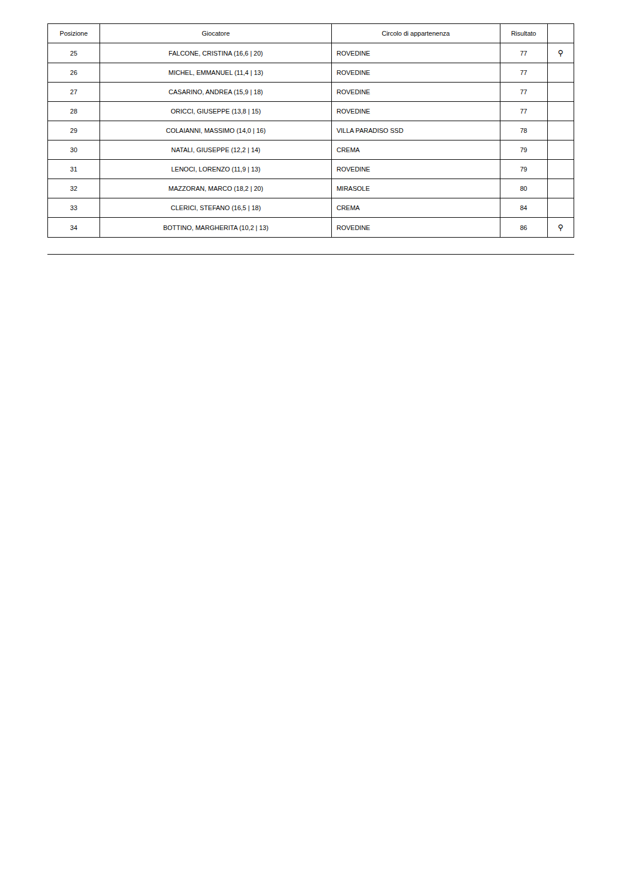| Posizione | Giocatore | Circolo di appartenenza | Risultato | |
| --- | --- | --- | --- | --- |
| 25 | FALCONE, CRISTINA (16,6 / 20) | ROVEDINE | 77 | ⚲ |
| 26 | MICHEL, EMMANUEL (11,4 / 13) | ROVEDINE | 77 | |
| 27 | CASARINO, ANDREA (15,9 / 18) | ROVEDINE | 77 | |
| 28 | ORICCI, GIUSEPPE (13,8 / 15) | ROVEDINE | 77 | |
| 29 | COLAIANNI, MASSIMO (14,0 / 16) | VILLA PARADISO SSD | 78 | |
| 30 | NATALI, GIUSEPPE (12,2 / 14) | CREMA | 79 | |
| 31 | LENOCI, LORENZO (11,9 / 13) | ROVEDINE | 79 | |
| 32 | MAZZORAN, MARCO (18,2 / 20) | MIRASOLE | 80 | |
| 33 | CLERICI, STEFANO (16,5 / 18) | CREMA | 84 | |
| 34 | BOTTINO, MARGHERITA (10,2 / 13) | ROVEDINE | 86 | ⚲ |